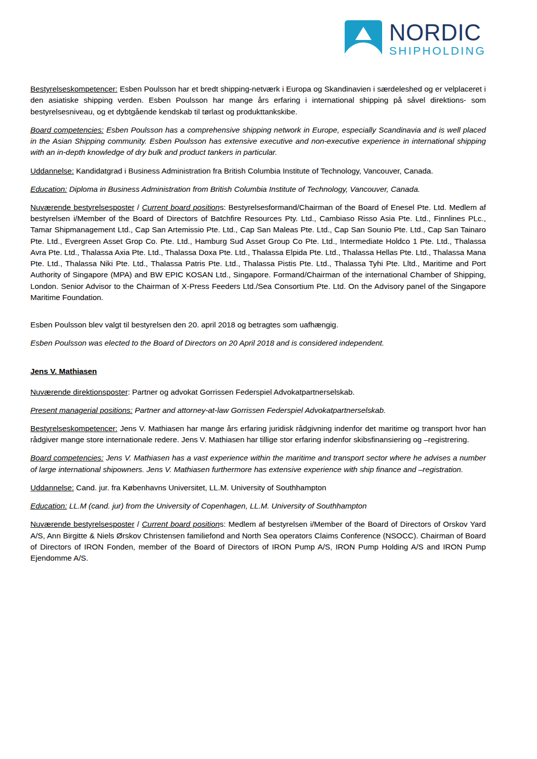NORDIC SHIPHOLDING
Bestyrelseskompetencer: Esben Poulsson har et bredt shipping-netværk i Europa og Skandinavien i særdeleshed og er velplaceret i den asiatiske shipping verden. Esben Poulsson har mange års erfaring i international shipping på såvel direktions- som bestyrelsesniveau, og et dybtgående kendskab til tørlast og produkttankskibe.
Board competencies: Esben Poulsson has a comprehensive shipping network in Europe, especially Scandinavia and is well placed in the Asian Shipping community. Esben Poulsson has extensive executive and non-executive experience in international shipping with an in-depth knowledge of dry bulk and product tankers in particular.
Uddannelse: Kandidatgrad i Business Administration fra British Columbia Institute of Technology, Vancouver, Canada.
Education: Diploma in Business Administration from British Columbia Institute of Technology, Vancouver, Canada.
Nuværende bestyrelsesposter / Current board positions: Bestyrelsesformand/Chairman of the Board of Enesel Pte. Ltd. Medlem af bestyrelsen i/Member of the Board of Directors of Batchfire Resources Pty. Ltd., Cambiaso Risso Asia Pte. Ltd., Finnlines PLc., Tamar Shipmanagement Ltd., Cap San Artemissio Pte. Ltd., Cap San Maleas Pte. Ltd., Cap San Sounio Pte. Ltd., Cap San Tainaro Pte. Ltd., Evergreen Asset Grop Co. Pte. Ltd., Hamburg Sud Asset Group Co Pte. Ltd., Intermediate Holdco 1 Pte. Ltd., Thalassa Avra Pte. Ltd., Thalassa Axia Pte. Ltd., Thalassa Doxa Pte. Ltd., Thalassa Elpida Pte. Ltd., Thalassa Hellas Pte. Ltd., Thalassa Mana Pte. Ltd., Thalassa Niki Pte. Ltd., Thalassa Patris Pte. Ltd., Thalassa Pistis Pte. Ltd., Thalassa Tyhi Pte. Lltd., Maritime and Port Authority of Singapore (MPA) and BW EPIC KOSAN Ltd., Singapore. Formand/Chairman of the international Chamber of Shipping, London. Senior Advisor to the Chairman of X-Press Feeders Ltd./Sea Consortium Pte. Ltd. On the Advisory panel of the Singapore Maritime Foundation.
Esben Poulsson blev valgt til bestyrelsen den 20. april 2018 og betragtes som uafhængig.
Esben Poulsson was elected to the Board of Directors on 20 April 2018 and is considered independent.
Jens V. Mathiasen
Nuværende direktionsposter: Partner og advokat Gorrissen Federspiel Advokatpartnerselskab.
Present managerial positions: Partner and attorney-at-law Gorrissen Federspiel Advokatpartnerselskab.
Bestyrelseskompetencer: Jens V. Mathiasen har mange års erfaring juridisk rådgivning indenfor det maritime og transport hvor han rådgiver mange store internationale redere. Jens V. Mathiasen har tillige stor erfaring indenfor skibsfinansiering og –registrering.
Board competencies: Jens V. Mathiasen has a vast experience within the maritime and transport sector where he advises a number of large international shipowners. Jens V. Mathiasen furthermore has extensive experience with ship finance and –registration.
Uddannelse: Cand. jur. fra Københavns Universitet, LL.M. University of Southhampton
Education: LL.M (cand. jur) from the University of Copenhagen, LL.M. University of Southhampton
Nuværende bestyrelsesposter / Current board positions: Medlem af bestyrelsen i/Member of the Board of Directors of Orskov Yard A/S, Ann Birgitte & Niels Ørskov Christensen familiefond and North Sea operators Claims Conference (NSOCC). Chairman of Board of Directors of IRON Fonden, member of the Board of Directors of IRON Pump A/S, IRON Pump Holding A/S and IRON Pump Ejendomme A/S.